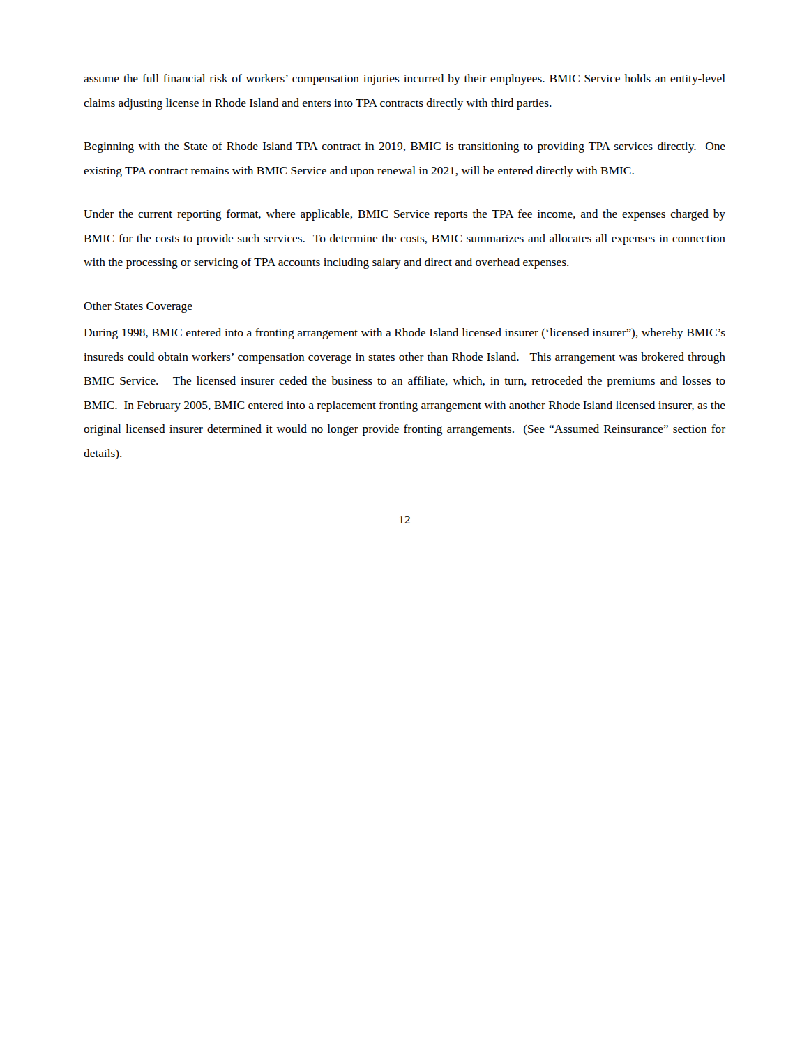assume the full financial risk of workers’ compensation injuries incurred by their employees. BMIC Service holds an entity-level claims adjusting license in Rhode Island and enters into TPA contracts directly with third parties.
Beginning with the State of Rhode Island TPA contract in 2019, BMIC is transitioning to providing TPA services directly. One existing TPA contract remains with BMIC Service and upon renewal in 2021, will be entered directly with BMIC.
Under the current reporting format, where applicable, BMIC Service reports the TPA fee income, and the expenses charged by BMIC for the costs to provide such services. To determine the costs, BMIC summarizes and allocates all expenses in connection with the processing or servicing of TPA accounts including salary and direct and overhead expenses.
Other States Coverage
During 1998, BMIC entered into a fronting arrangement with a Rhode Island licensed insurer (‘licensed insurer”), whereby BMIC’s insureds could obtain workers’ compensation coverage in states other than Rhode Island. This arrangement was brokered through BMIC Service. The licensed insurer ceded the business to an affiliate, which, in turn, retroceded the premiums and losses to BMIC. In February 2005, BMIC entered into a replacement fronting arrangement with another Rhode Island licensed insurer, as the original licensed insurer determined it would no longer provide fronting arrangements. (See “Assumed Reinsurance” section for details).
12